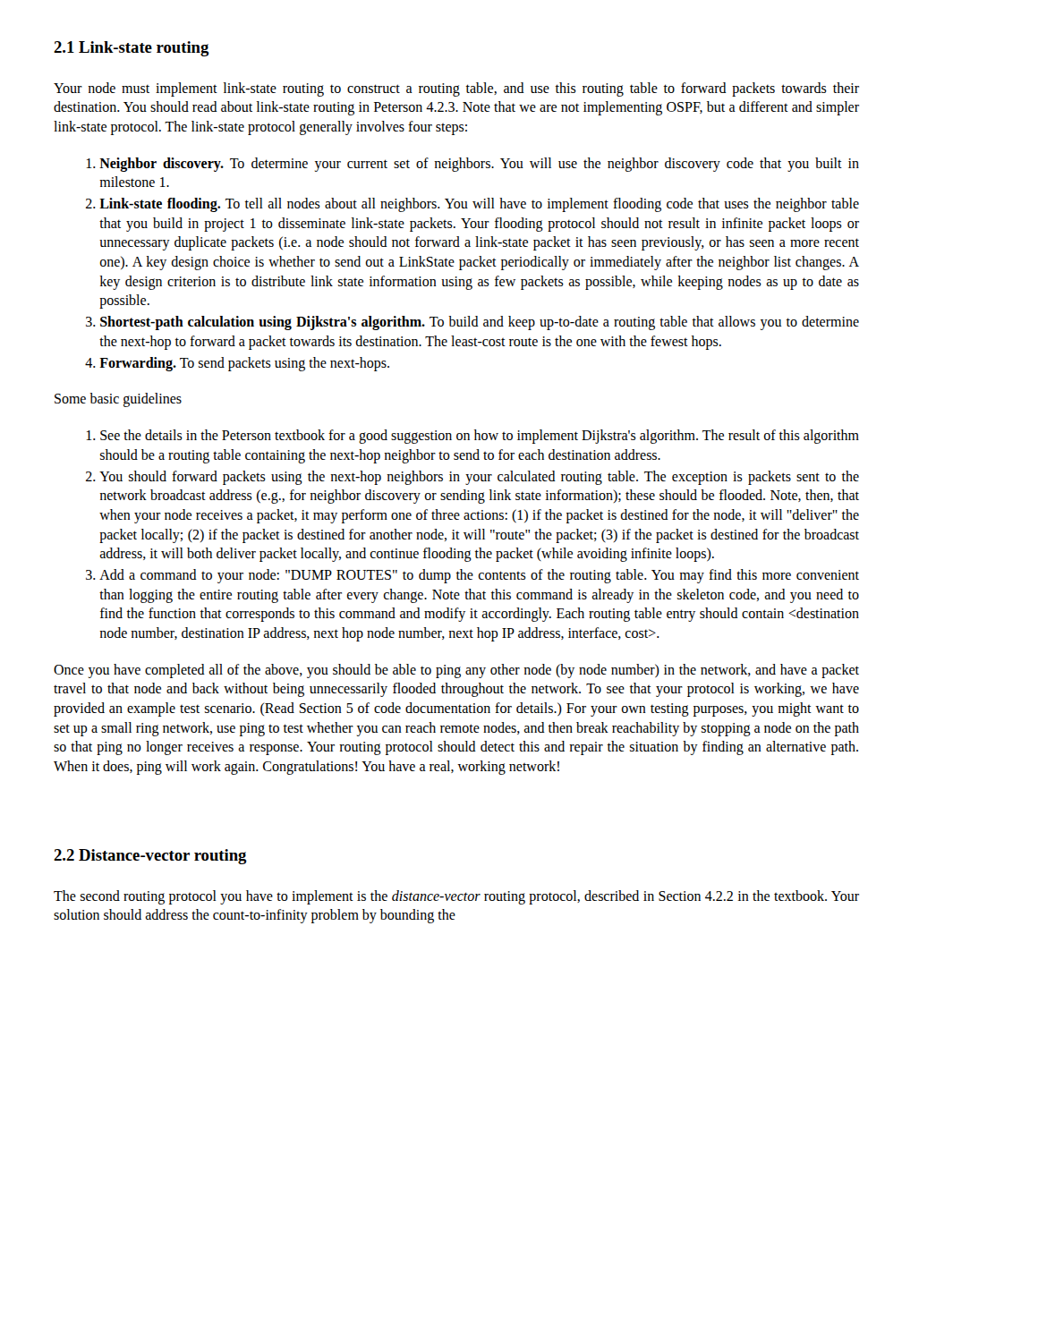2.1 Link-state routing
Your node must implement link-state routing to construct a routing table, and use this routing table to forward packets towards their destination. You should read about link-state routing in Peterson 4.2.3. Note that we are not implementing OSPF, but a different and simpler link-state protocol. The link-state protocol generally involves four steps:
Neighbor discovery. To determine your current set of neighbors. You will use the neighbor discovery code that you built in milestone 1.
Link-state flooding. To tell all nodes about all neighbors. You will have to implement flooding code that uses the neighbor table that you build in project 1 to disseminate link-state packets. Your flooding protocol should not result in infinite packet loops or unnecessary duplicate packets (i.e. a node should not forward a link-state packet it has seen previously, or has seen a more recent one). A key design choice is whether to send out a LinkState packet periodically or immediately after the neighbor list changes. A key design criterion is to distribute link state information using as few packets as possible, while keeping nodes as up to date as possible.
Shortest-path calculation using Dijkstra's algorithm. To build and keep up-to-date a routing table that allows you to determine the next-hop to forward a packet towards its destination. The least-cost route is the one with the fewest hops.
Forwarding. To send packets using the next-hops.
Some basic guidelines
See the details in the Peterson textbook for a good suggestion on how to implement Dijkstra's algorithm. The result of this algorithm should be a routing table containing the next-hop neighbor to send to for each destination address.
You should forward packets using the next-hop neighbors in your calculated routing table. The exception is packets sent to the network broadcast address (e.g., for neighbor discovery or sending link state information); these should be flooded. Note, then, that when your node receives a packet, it may perform one of three actions: (1) if the packet is destined for the node, it will "deliver" the packet locally; (2) if the packet is destined for another node, it will "route" the packet; (3) if the packet is destined for the broadcast address, it will both deliver packet locally, and continue flooding the packet (while avoiding infinite loops).
Add a command to your node: "DUMP ROUTES" to dump the contents of the routing table. You may find this more convenient than logging the entire routing table after every change. Note that this command is already in the skeleton code, and you need to find the function that corresponds to this command and modify it accordingly. Each routing table entry should contain <destination node number, destination IP address, next hop node number, next hop IP address, interface, cost>.
Once you have completed all of the above, you should be able to ping any other node (by node number) in the network, and have a packet travel to that node and back without being unnecessarily flooded throughout the network. To see that your protocol is working, we have provided an example test scenario. (Read Section 5 of code documentation for details.) For your own testing purposes, you might want to set up a small ring network, use ping to test whether you can reach remote nodes, and then break reachability by stopping a node on the path so that ping no longer receives a response. Your routing protocol should detect this and repair the situation by finding an alternative path. When it does, ping will work again. Congratulations! You have a real, working network!
2.2 Distance-vector routing
The second routing protocol you have to implement is the distance-vector routing protocol, described in Section 4.2.2 in the textbook. Your solution should address the count-to-infinity problem by bounding the